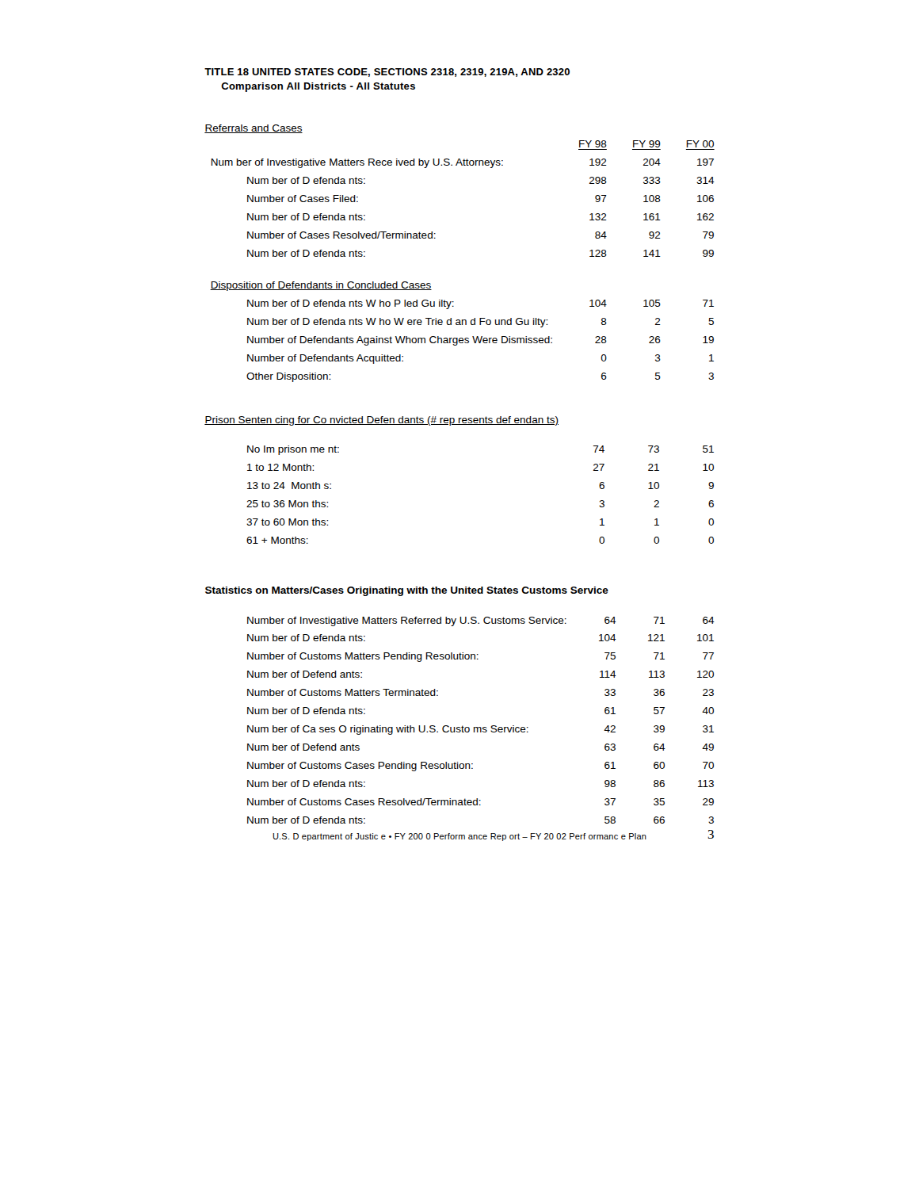TITLE 18 UNITED STATES CODE, SECTIONS 2318, 2319, 219A, AND 2320 Comparison All Districts - All Statutes
Referrals and Cases
| | FY 98 | FY 99 | FY 00 |
| Num ber of Investigative Matters Rece ived by U.S. Attorneys: | 192 | 204 | 197 |
| Num ber of D efenda nts: | 298 | 333 | 314 |
| Number of Cases Filed: | 97 | 108 | 106 |
| Num ber of D efenda nts: | 132 | 161 | 162 |
| Number of Cases Resolved/Terminated: | 84 | 92 | 79 |
| Num ber of D efenda nts: | 128 | 141 | 99 |
| Disposition of Defendants in Concluded Cases | | | |
| Num ber of D efenda nts W ho P led Gu ilty: | 104 | 105 | 71 |
| Num ber of D efenda nts W ho W ere Trie d an d Fo und Gu ilty: | 8 | 2 | 5 |
| Number of Defendants Against Whom Charges Were Dismissed: | 28 | 26 | 19 |
| Number of Defendants Acquitted: | 0 | 3 | 1 |
| Other Disposition: | 6 | 5 | 3 |
Prison Senten cing for Co nvicted Defen dants (# rep resents def endan ts)
| No Im prison me nt: | 74 | 73 | 51 |
| 1 to 12 Month: | 27 | 21 | 10 |
| 13 to 24 Month s: | 6 | 10 | 9 |
| 25 to 36 Mon ths: | 3 | 2 | 6 |
| 37 to 60 Mon ths: | 1 | 1 | 0 |
| 61 + Months: | 0 | 0 | 0 |
Statistics on Matters/Cases Originating with the United States Customs Service
| Number of Investigative Matters Referred by U.S. Customs Service: | 64 | 71 | 64 |
| Num ber of D efenda nts: | 104 | 121 | 101 |
| Number of Customs Matters Pending Resolution: | 75 | 71 | 77 |
| Num ber of Defend ants: | 114 | 113 | 120 |
| Number of Customs Matters Terminated: | 33 | 36 | 23 |
| Num ber of D efenda nts: | 61 | 57 | 40 |
| Num ber of Ca ses O riginating with U.S. Custo ms Service: | 42 | 39 | 31 |
| Num ber of Defend ants | 63 | 64 | 49 |
| Number of Customs Cases Pending Resolution: | 61 | 60 | 70 |
| Num ber of D efenda nts: | 98 | 86 | 113 |
| Number of Customs Cases Resolved/Terminated: | 37 | 35 | 29 |
| Num ber of D efenda nts: | 58 | 66 | 3 |
U.S. D epartment of Justic e • FY 200 0 Perform ance Rep ort – FY 20 02 Perf ormanc e Plan
3